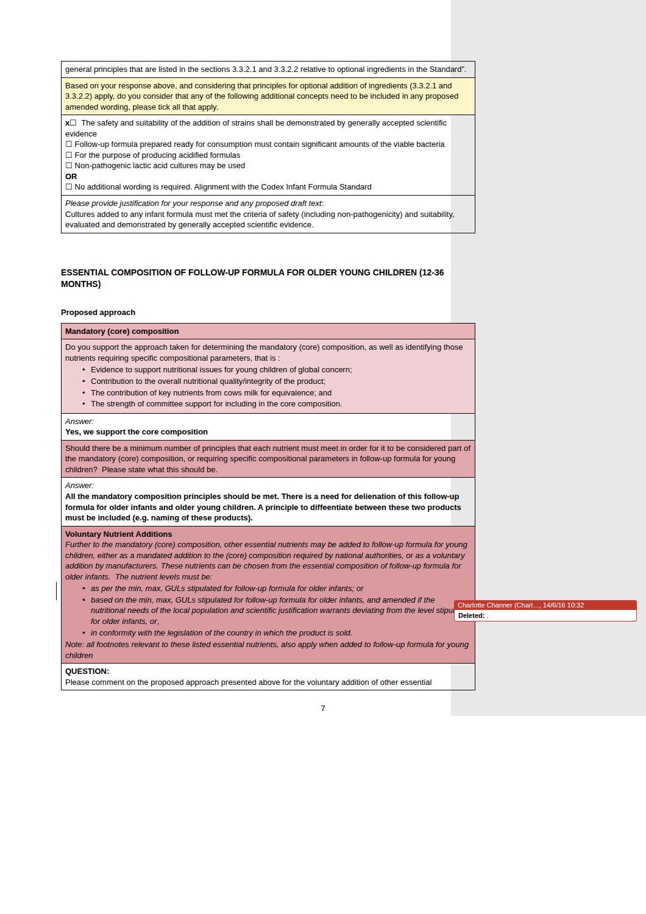| general principles that are listed in the sections 3.3.2.1 and 3.3.2.2 relative to optional ingredients in the Standard”. |
| Based on your response above, and considering that principles for optional addition of ingredients (3.3.2.1 and 3.3.2.2) apply, do you consider that any of the following additional concepts need to be included in any proposed amended wording, please tick all that apply. |
| x ☐ The safety and suitability of the addition of strains shall be demonstrated by generally accepted scientific evidence ☐ Follow-up formula prepared ready for consumption must contain significant amounts of the viable bacteria ☐ For the purpose of producing acidified formulas ☐ Non-pathogenic lactic acid cultures may be used OR ☐ No additional wording is required. Alignment with the Codex Infant Formula Standard |
| Please provide justification for your response and any proposed draft text : Cultures added to any infant formula must met the criteria of safety (including non-pathogenicity) and suitability, evaluated and demonstrated by generally accepted scientific evidence. |
ESSENTIAL COMPOSITION OF FOLLOW-UP FORMULA FOR OLDER YOUNG CHILDREN (12-36 MONTHS)
Proposed approach
| Mandatory (core) composition |
| Do you support the approach taken for determining the mandatory (core) composition, as well as identifying those nutrients requiring specific compositional parameters, that is : Evidence to support nutritional issues for young children of global concern; Contribution to the overall nutritional quality/integrity of the product; The contribution of key nutrients from cows milk for equivalence; and The strength of committee support for including in the core composition. |
| Answer: Yes, we support the core composition |
| Should there be a minimum number of principles that each nutrient must meet in order for it to be considered part of the mandatory (core) composition, or requiring specific compositional parameters in follow-up formula for young children? Please state what this should be. |
| Answer: All the mandatory composition principles should be met. There is a need for delienation of this follow-up formula for older infants and older young children. A principle to diffeentiate between these two products must be included (e.g. naming of these products). |
| Voluntary Nutrient Additions Further to the mandatory (core) composition, other essential nutrients may be added to follow-up formula for young children, either as a mandated addition to the (core) composition required by national authorities, or as a voluntary addition by manufacturers. These nutrients can be chosen from the essential composition of follow-up formula for older infants. The nutrient levels must be: as per the min, max, GULs stipulated for follow-up formula for older infants; or based on the min, max, GULs stipulated for follow-up formula for older infants, and amended if the nutritional needs of the local population and scientific justification warrants deviating from the level stipulated for older infants, or , in conformity with the legislation of the country in which the product is sold. Note: all footnotes relevant to these listed essential nutrients, also apply when added to follow-up formula for young children |
| QUESTION: Please comment on the proposed approach presented above for the voluntary addition of other essential |
Charlotte Channer (Charl…, 14/6/16 10:32
Deleted: .
7